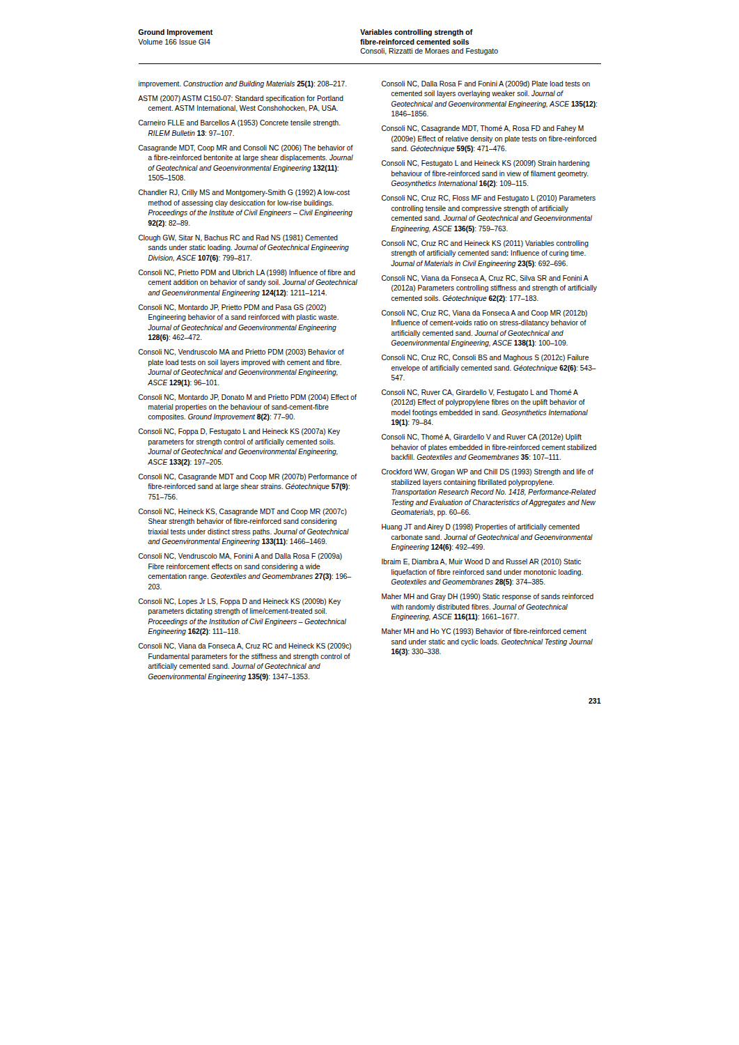Ground Improvement
Volume 166 Issue GI4
Variables controlling strength of
fibre-reinforced cemented soils
Consoli, Rizzatti de Moraes and Festugato
improvement. Construction and Building Materials 25(1): 208–217.
ASTM (2007) ASTM C150-07: Standard specification for Portland cement. ASTM International, West Conshohocken, PA, USA.
Carneiro FLLE and Barcellos A (1953) Concrete tensile strength. RILEM Bulletin 13: 97–107.
Casagrande MDT, Coop MR and Consoli NC (2006) The behavior of a fibre-reinforced bentonite at large shear displacements. Journal of Geotechnical and Geoenvironmental Engineering 132(11): 1505–1508.
Chandler RJ, Crilly MS and Montgomery-Smith G (1992) A low-cost method of assessing clay desiccation for low-rise buildings. Proceedings of the Institute of Civil Engineers – Civil Engineering 92(2): 82–89.
Clough GW, Sitar N, Bachus RC and Rad NS (1981) Cemented sands under static loading. Journal of Geotechnical Engineering Division, ASCE 107(6): 799–817.
Consoli NC, Prietto PDM and Ulbrich LA (1998) Influence of fibre and cement addition on behavior of sandy soil. Journal of Geotechnical and Geoenvironmental Engineering 124(12): 1211–1214.
Consoli NC, Montardo JP, Prietto PDM and Pasa GS (2002) Engineering behavior of a sand reinforced with plastic waste. Journal of Geotechnical and Geoenvironmental Engineering 128(6): 462–472.
Consoli NC, Vendruscolo MA and Prietto PDM (2003) Behavior of plate load tests on soil layers improved with cement and fibre. Journal of Geotechnical and Geoenvironmental Engineering, ASCE 129(1): 96–101.
Consoli NC, Montardo JP, Donato M and Prietto PDM (2004) Effect of material properties on the behaviour of sand-cement-fibre composites. Ground Improvement 8(2): 77–90.
Consoli NC, Foppa D, Festugato L and Heineck KS (2007a) Key parameters for strength control of artificially cemented soils. Journal of Geotechnical and Geoenvironmental Engineering, ASCE 133(2): 197–205.
Consoli NC, Casagrande MDT and Coop MR (2007b) Performance of fibre-reinforced sand at large shear strains. Géotechnique 57(9): 751–756.
Consoli NC, Heineck KS, Casagrande MDT and Coop MR (2007c) Shear strength behavior of fibre-reinforced sand considering triaxial tests under distinct stress paths. Journal of Geotechnical and Geoenvironmental Engineering 133(11): 1466–1469.
Consoli NC, Vendruscolo MA, Fonini A and Dalla Rosa F (2009a) Fibre reinforcement effects on sand considering a wide cementation range. Geotextiles and Geomembranes 27(3): 196–203.
Consoli NC, Lopes Jr LS, Foppa D and Heineck KS (2009b) Key parameters dictating strength of lime/cement-treated soil. Proceedings of the Institution of Civil Engineers – Geotechnical Engineering 162(2): 111–118.
Consoli NC, Viana da Fonseca A, Cruz RC and Heineck KS (2009c) Fundamental parameters for the stiffness and strength control of artificially cemented sand. Journal of Geotechnical and Geoenvironmental Engineering 135(9): 1347–1353.
Consoli NC, Dalla Rosa F and Fonini A (2009d) Plate load tests on cemented soil layers overlaying weaker soil. Journal of Geotechnical and Geoenvironmental Engineering, ASCE 135(12): 1846–1856.
Consoli NC, Casagrande MDT, Thomé A, Rosa FD and Fahey M (2009e) Effect of relative density on plate tests on fibre-reinforced sand. Géotechnique 59(5): 471–476.
Consoli NC, Festugato L and Heineck KS (2009f) Strain hardening behaviour of fibre-reinforced sand in view of filament geometry. Geosynthetics International 16(2): 109–115.
Consoli NC, Cruz RC, Floss MF and Festugato L (2010) Parameters controlling tensile and compressive strength of artificially cemented sand. Journal of Geotechnical and Geoenvironmental Engineering, ASCE 136(5): 759–763.
Consoli NC, Cruz RC and Heineck KS (2011) Variables controlling strength of artificially cemented sand: Influence of curing time. Journal of Materials in Civil Engineering 23(5): 692–696.
Consoli NC, Viana da Fonseca A, Cruz RC, Silva SR and Fonini A (2012a) Parameters controlling stiffness and strength of artificially cemented soils. Géotechnique 62(2): 177–183.
Consoli NC, Cruz RC, Viana da Fonseca A and Coop MR (2012b) Influence of cement-voids ratio on stress-dilatancy behavior of artificially cemented sand. Journal of Geotechnical and Geoenvironmental Engineering, ASCE 138(1): 100–109.
Consoli NC, Cruz RC, Consoli BS and Maghous S (2012c) Failure envelope of artificially cemented sand. Géotechnique 62(6): 543–547.
Consoli NC, Ruver CA, Girardello V, Festugato L and Thomé A (2012d) Effect of polypropylene fibres on the uplift behavior of model footings embedded in sand. Geosynthetics International 19(1): 79–84.
Consoli NC, Thomé A, Girardello V and Ruver CA (2012e) Uplift behavior of plates embedded in fibre-reinforced cement stabilized backfill. Geotextiles and Geomembranes 35: 107–111.
Crockford WW, Grogan WP and Chill DS (1993) Strength and life of stabilized layers containing fibrillated polypropylene. Transportation Research Record No. 1418, Performance-Related Testing and Evaluation of Characteristics of Aggregates and New Geomaterials, pp. 60–66.
Huang JT and Airey D (1998) Properties of artificially cemented carbonate sand. Journal of Geotechnical and Geoenvironmental Engineering 124(6): 492–499.
Ibraim E, Diambra A, Muir Wood D and Russel AR (2010) Static liquefaction of fibre reinforced sand under monotonic loading. Geotextiles and Geomembranes 28(5): 374–385.
Maher MH and Gray DH (1990) Static response of sands reinforced with randomly distributed fibres. Journal of Geotechnical Engineering, ASCE 116(11): 1661–1677.
Maher MH and Ho YC (1993) Behavior of fibre-reinforced cement sand under static and cyclic loads. Geotechnical Testing Journal 16(3): 330–338.
231